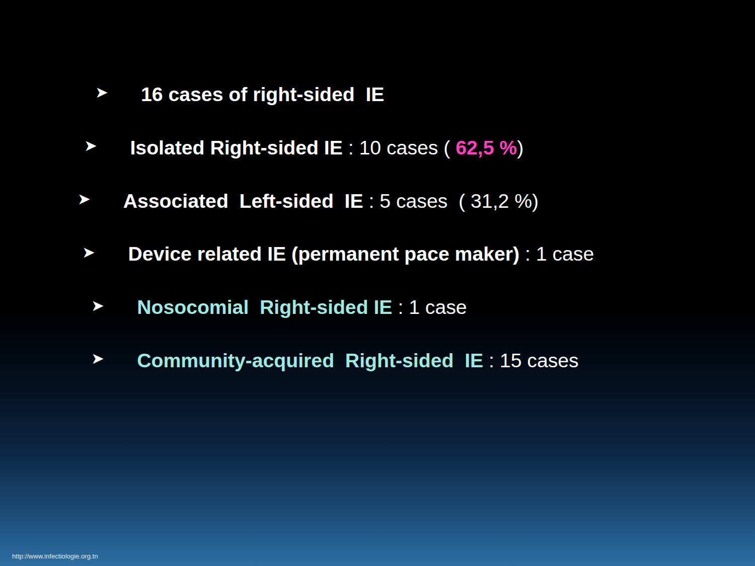16 cases of right-sided IE
Isolated Right-sided IE : 10 cases ( 62,5 %)
Associated Left-sided IE : 5 cases ( 31,2 %)
Device related IE (permanent pace maker) : 1 case
Nosocomial Right-sided IE : 1 case
Community-acquired Right-sided IE : 15 cases
http://www.infectiologie.org.tn